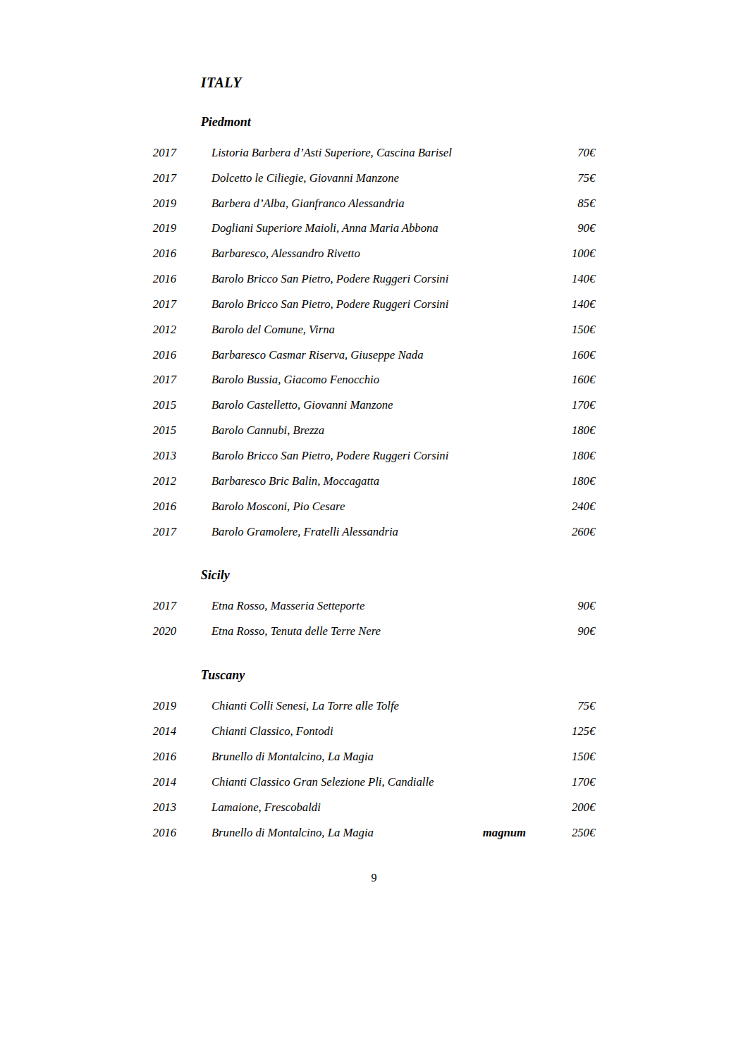ITALY
Piedmont
| 2017 | Listoria Barbera d’Asti Superiore, Cascina Barisel | | 70€ |
| 2017 | Dolcetto le Ciliegie, Giovanni Manzone | | 75€ |
| 2019 | Barbera d’Alba, Gianfranco Alessandria | | 85€ |
| 2019 | Dogliani Superiore Maioli, Anna Maria Abbona | | 90€ |
| 2016 | Barbaresco, Alessandro Rivetto | | 100€ |
| 2016 | Barolo Bricco San Pietro, Podere Ruggeri Corsini | | 140€ |
| 2017 | Barolo Bricco San Pietro, Podere Ruggeri Corsini | | 140€ |
| 2012 | Barolo del Comune, Virna | | 150€ |
| 2016 | Barbaresco Casmar Riserva, Giuseppe Nada | | 160€ |
| 2017 | Barolo Bussia, Giacomo Fenocchio | | 160€ |
| 2015 | Barolo Castelletto, Giovanni Manzone | | 170€ |
| 2015 | Barolo Cannubi, Brezza | | 180€ |
| 2013 | Barolo Bricco San Pietro, Podere Ruggeri Corsini | | 180€ |
| 2012 | Barbaresco Bric Balin, Moccagatta | | 180€ |
| 2016 | Barolo Mosconi, Pio Cesare | | 240€ |
| 2017 | Barolo Gramolere, Fratelli Alessandria | | 260€ |
Sicily
| 2017 | Etna Rosso, Masseria Setteporte | | 90€ |
| 2020 | Etna Rosso, Tenuta delle Terre Nere | | 90€ |
Tuscany
| 2019 | Chianti Colli Senesi, La Torre alle Tolfe | | 75€ |
| 2014 | Chianti Classico, Fontodi | | 125€ |
| 2016 | Brunello di Montalcino, La Magia | | 150€ |
| 2014 | Chianti Classico Gran Selezione Pli, Candialle | | 170€ |
| 2013 | Lamaione, Frescobaldi | | 200€ |
| 2016 | Brunello di Montalcino, La Magia | magnum | 250€ |
9